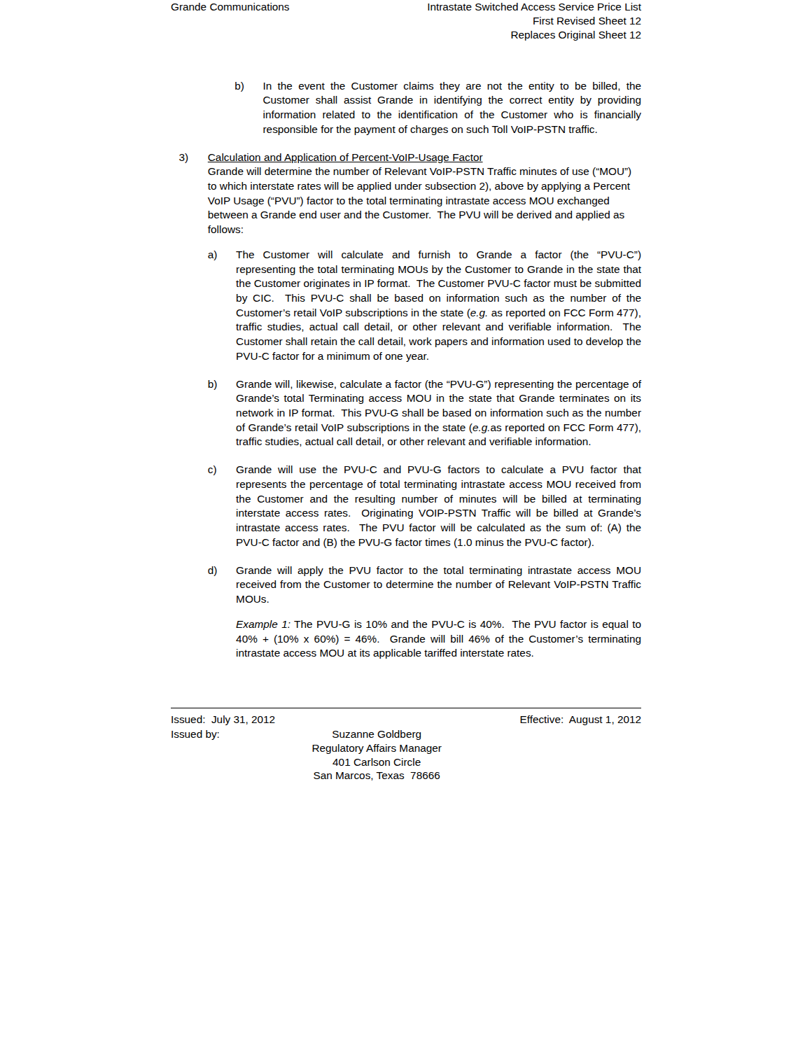Grande Communications
Intrastate Switched Access Service Price List
First Revised Sheet 12
Replaces Original Sheet 12
b) In the event the Customer claims they are not the entity to be billed, the Customer shall assist Grande in identifying the correct entity by providing information related to the identification of the Customer who is financially responsible for the payment of charges on such Toll VoIP-PSTN traffic.
3) Calculation and Application of Percent-VoIP-Usage Factor
Grande will determine the number of Relevant VoIP-PSTN Traffic minutes of use (“MOU”) to which interstate rates will be applied under subsection 2), above by applying a Percent VoIP Usage (“PVU”) factor to the total terminating intrastate access MOU exchanged between a Grande end user and the Customer. The PVU will be derived and applied as follows:
a) The Customer will calculate and furnish to Grande a factor (the “PVU-C”) representing the total terminating MOUs by the Customer to Grande in the state that the Customer originates in IP format. The Customer PVU-C factor must be submitted by CIC. This PVU-C shall be based on information such as the number of the Customer’s retail VoIP subscriptions in the state (e.g. as reported on FCC Form 477), traffic studies, actual call detail, or other relevant and verifiable information. The Customer shall retain the call detail, work papers and information used to develop the PVU-C factor for a minimum of one year.
b) Grande will, likewise, calculate a factor (the “PVU-G”) representing the percentage of Grande’s total Terminating access MOU in the state that Grande terminates on its network in IP format. This PVU-G shall be based on information such as the number of Grande’s retail VoIP subscriptions in the state (e.g. as reported on FCC Form 477), traffic studies, actual call detail, or other relevant and verifiable information.
c) Grande will use the PVU-C and PVU-G factors to calculate a PVU factor that represents the percentage of total terminating intrastate access MOU received from the Customer and the resulting number of minutes will be billed at terminating interstate access rates. Originating VOIP-PSTN Traffic will be billed at Grande’s intrastate access rates. The PVU factor will be calculated as the sum of: (A) the PVU-C factor and (B) the PVU-G factor times (1.0 minus the PVU-C factor).
d) Grande will apply the PVU factor to the total terminating intrastate access MOU received from the Customer to determine the number of Relevant VoIP-PSTN Traffic MOUs.
Example 1: The PVU-G is 10% and the PVU-C is 40%. The PVU factor is equal to 40% + (10% x 60%) = 46%. Grande will bill 46% of the Customer’s terminating intrastate access MOU at its applicable tariffed interstate rates.
Issued: July 31, 2012
Effective: August 1, 2012
Issued by:
Suzanne Goldberg
Regulatory Affairs Manager
401 Carlson Circle
San Marcos, Texas 78666